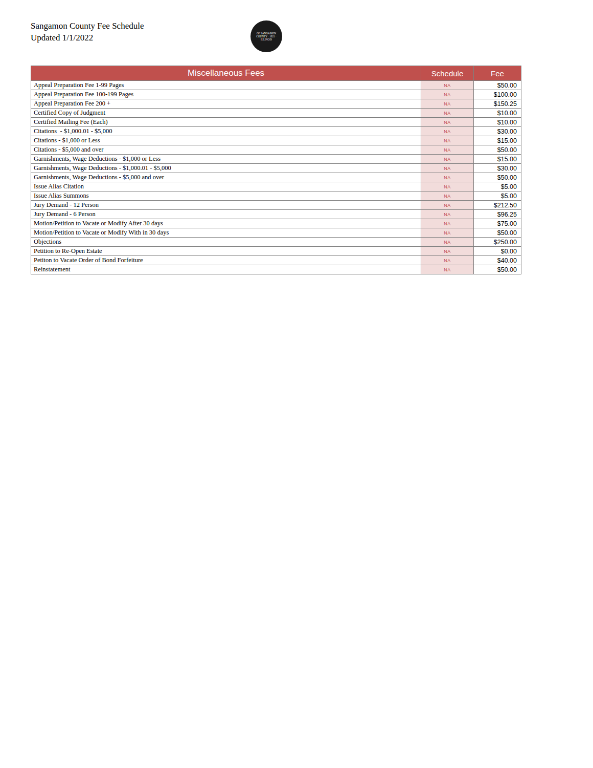Sangamon County Fee Schedule
Updated 1/1/2022
OF SANGAMON COUNTY · 1821 · ILLINOIS
| Miscellaneous Fees | Schedule | Fee |
| --- | --- | --- |
| Appeal Preparation Fee 1-99 Pages | NA | $50.00 |
| Appeal Preparation Fee 100-199 Pages | NA | $100.00 |
| Appeal Preparation Fee 200 + | NA | $150.25 |
| Certified Copy of Judgment | NA | $10.00 |
| Certified Mailing Fee (Each) | NA | $10.00 |
| Citations - $1,000.01 - $5,000 | NA | $30.00 |
| Citations - $1,000 or Less | NA | $15.00 |
| Citations - $5,000 and over | NA | $50.00 |
| Garnishments, Wage Deductions - $1,000 or Less | NA | $15.00 |
| Garnishments, Wage Deductions - $1,000.01 - $5,000 | NA | $30.00 |
| Garnishments, Wage Deductions - $5,000 and over | NA | $50.00 |
| Issue Alias Citation | NA | $5.00 |
| Issue Alias Summons | NA | $5.00 |
| Jury Demand - 12 Person | NA | $212.50 |
| Jury Demand - 6 Person | NA | $96.25 |
| Motion/Petition to Vacate or Modify After 30 days | NA | $75.00 |
| Motion/Petition to Vacate or Modify With in 30 days | NA | $50.00 |
| Objections | NA | $250.00 |
| Petition to Re-Open Estate | NA | $0.00 |
| Petiton to Vacate Order of Bond Forfeiture | NA | $40.00 |
| Reinstatement | NA | $50.00 |